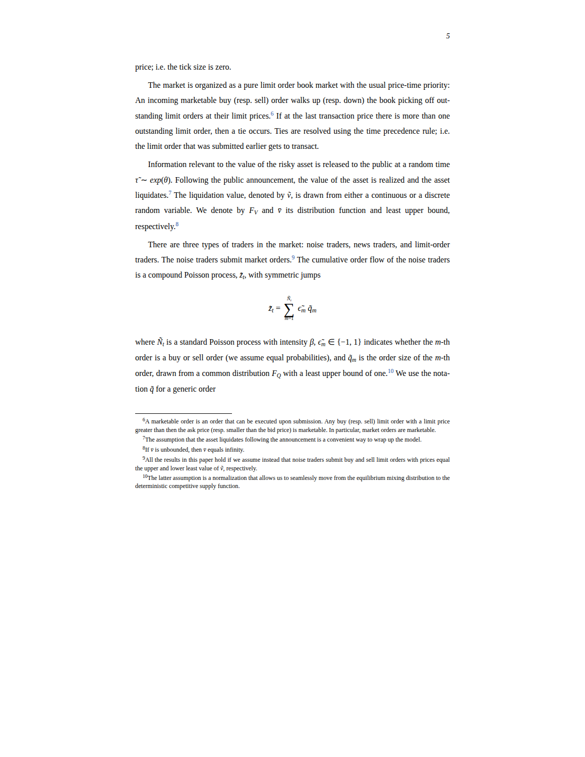5
price; i.e. the tick size is zero.
The market is organized as a pure limit order book market with the usual price-time priority: An incoming marketable buy (resp. sell) order walks up (resp. down) the book picking off outstanding limit orders at their limit prices.6 If at the last transaction price there is more than one outstanding limit order, then a tie occurs. Ties are resolved using the time precedence rule; i.e. the limit order that was submitted earlier gets to transact.
Information relevant to the value of the risky asset is released to the public at a random time τ̃ ∼ exp(θ). Following the public announcement, the value of the asset is realized and the asset liquidates.7 The liquidation value, denoted by ṽ, is drawn from either a continuous or a discrete random variable. We denote by FV and v̄ its distribution function and least upper bound, respectively.8
There are three types of traders in the market: noise traders, news traders, and limit-order traders. The noise traders submit market orders.9 The cumulative order flow of the noise traders is a compound Poisson process, z̃t, with symmetric jumps
z̃t = Ñt ∑ m=1 ϵ̃m q̃m
where Ñt is a standard Poisson process with intensity β, ϵ̃m ∈ {−1, 1} indicates whether the m-th order is a buy or sell order (we assume equal probabilities), and q̃m is the order size of the m-th order, drawn from a common distribution FQ with a least upper bound of one.10 We use the notation q̃ for a generic order
6A marketable order is an order that can be executed upon submission. Any buy (resp. sell) limit order with a limit price greater than then the ask price (resp. smaller than the bid price) is marketable. In particular, market orders are marketable.
7The assumption that the asset liquidates following the announcement is a convenient way to wrap up the model.
8If v̄ is unbounded, then v̄ equals infinity.
9All the results in this paper hold if we assume instead that noise traders submit buy and sell limit orders with prices equal the upper and lower least value of ṽ, respectively.
10The latter assumption is a normalization that allows us to seamlessly move from the equilibrium mixing distribution to the deterministic competitive supply function.